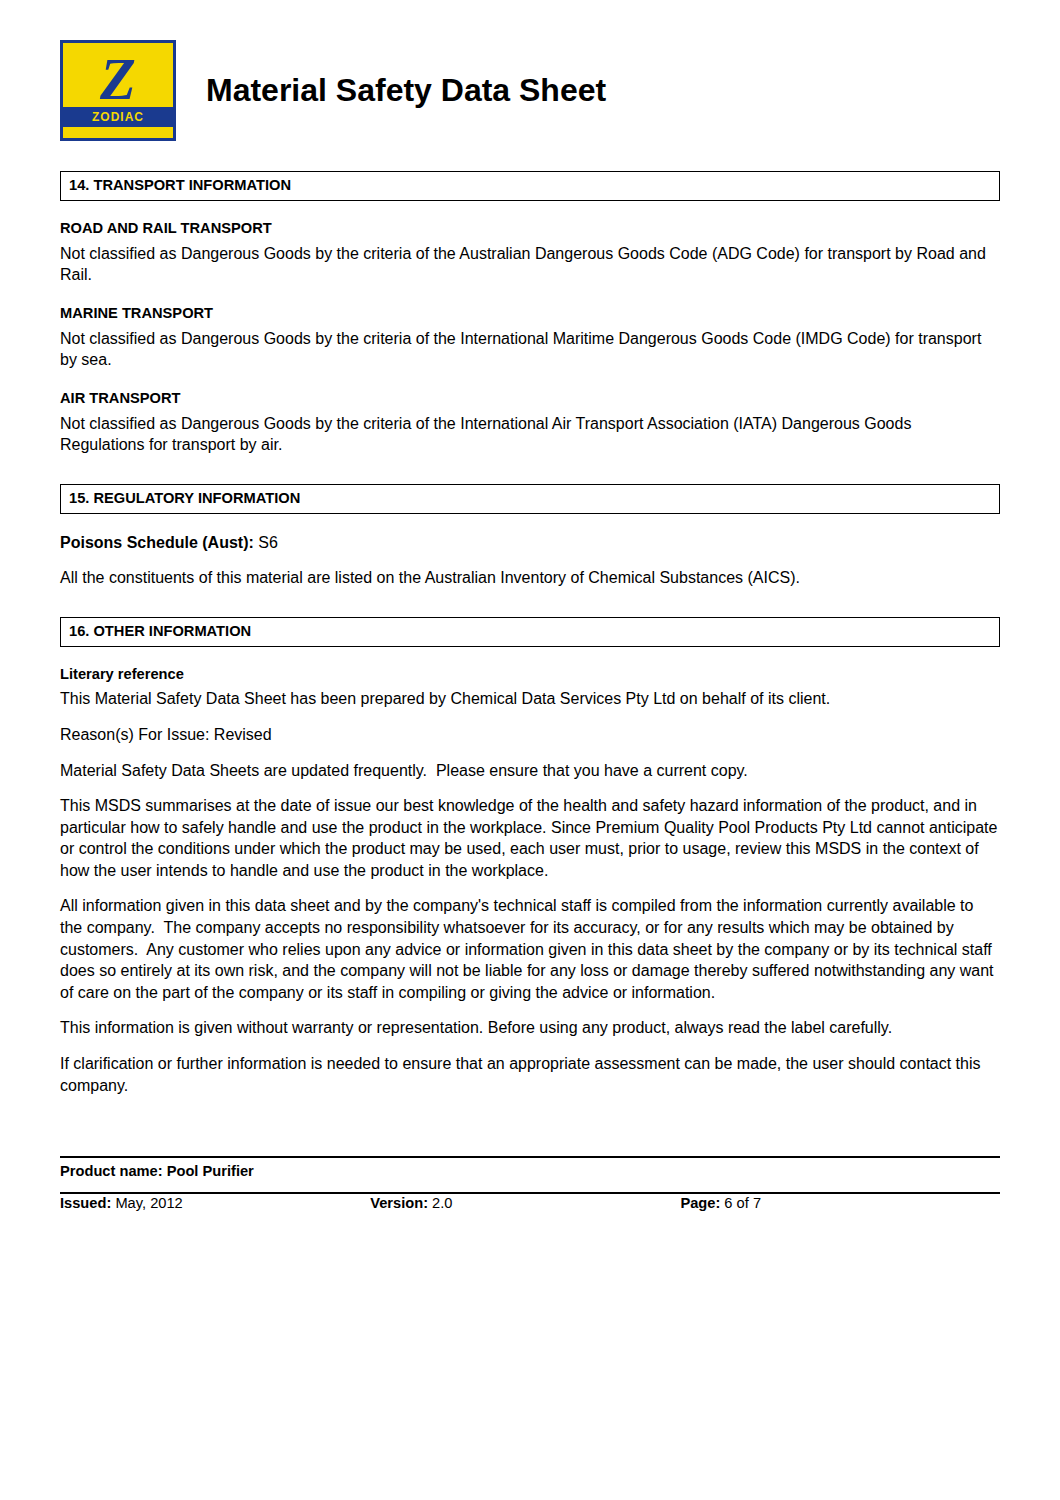Z
ZODIAC
Material Safety Data Sheet
14. TRANSPORT INFORMATION
ROAD AND RAIL TRANSPORT
Not classified as Dangerous Goods by the criteria of the Australian Dangerous Goods Code (ADG Code) for transport by Road and Rail.
MARINE TRANSPORT
Not classified as Dangerous Goods by the criteria of the International Maritime Dangerous Goods Code (IMDG Code) for transport by sea.
AIR TRANSPORT
Not classified as Dangerous Goods by the criteria of the International Air Transport Association (IATA) Dangerous Goods Regulations for transport by air.
15. REGULATORY INFORMATION
Poisons Schedule (Aust): S6
All the constituents of this material are listed on the Australian Inventory of Chemical Substances (AICS).
16. OTHER INFORMATION
Literary reference
This Material Safety Data Sheet has been prepared by Chemical Data Services Pty Ltd on behalf of its client.
Reason(s) For Issue: Revised
Material Safety Data Sheets are updated frequently. Please ensure that you have a current copy.
This MSDS summarises at the date of issue our best knowledge of the health and safety hazard information of the product, and in particular how to safely handle and use the product in the workplace. Since Premium Quality Pool Products Pty Ltd cannot anticipate or control the conditions under which the product may be used, each user must, prior to usage, review this MSDS in the context of how the user intends to handle and use the product in the workplace.
All information given in this data sheet and by the company's technical staff is compiled from the information currently available to the company. The company accepts no responsibility whatsoever for its accuracy, or for any results which may be obtained by customers. Any customer who relies upon any advice or information given in this data sheet by the company or by its technical staff does so entirely at its own risk, and the company will not be liable for any loss or damage thereby suffered notwithstanding any want of care on the part of the company or its staff in compiling or giving the advice or information.
This information is given without warranty or representation. Before using any product, always read the label carefully.
If clarification or further information is needed to ensure that an appropriate assessment can be made, the user should contact this company.
Product name: Pool Purifier
Issued: May, 2012 Version: 2.0 Page: 6 of 7